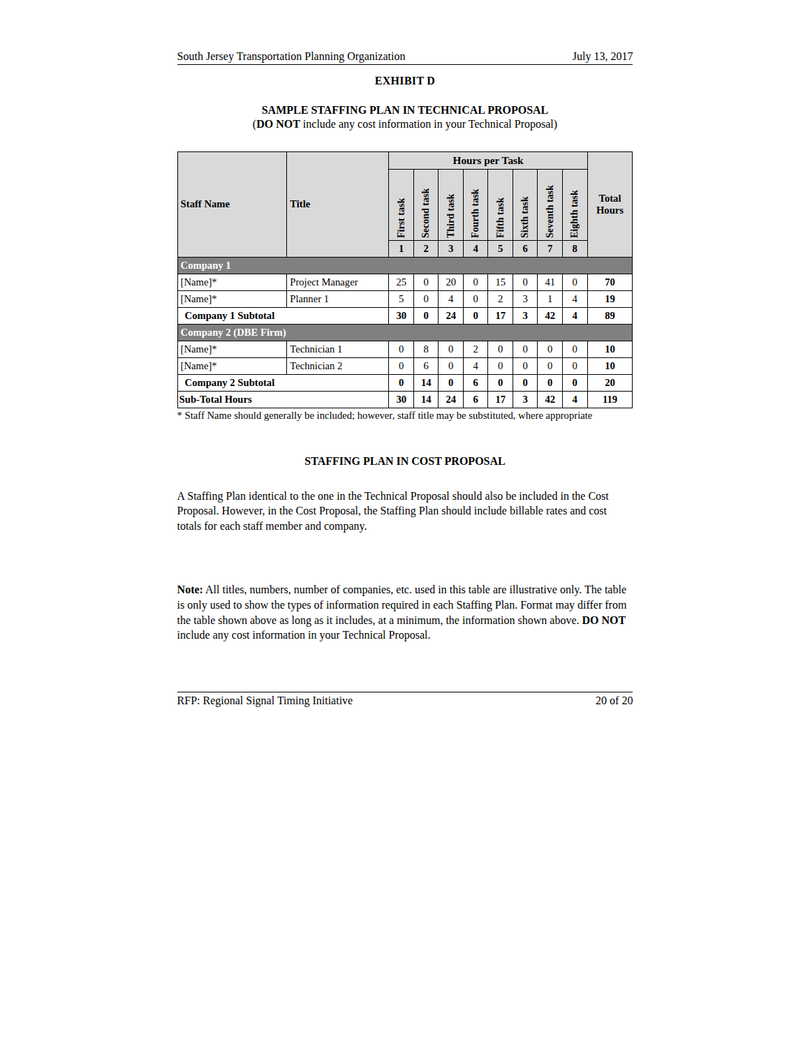South Jersey Transportation Planning Organization
July 13, 2017
EXHIBIT D
SAMPLE STAFFING PLAN IN TECHNICAL PROPOSAL
(DO NOT include any cost information in your Technical Proposal)
| Staff Name | Title | Hours per Task | Total Hours |
| --- | --- | --- | --- |
| First task | Second task | Third task | Fourth task | Fifth task | Sixth task | Seventh task | Eighth task |
| 1 | 2 | 3 | 4 | 5 | 6 | 7 | 8 |
| Company 1 |
| [Name]* | Project Manager | 25 | 0 | 20 | 0 | 15 | 0 | 41 | 0 | 70 |
| [Name]* | Planner 1 | 5 | 0 | 4 | 0 | 2 | 3 | 1 | 4 | 19 |
| Company 1 Subtotal | 30 | 0 | 24 | 0 | 17 | 3 | 42 | 4 | 89 |
| Company 2 (DBE Firm) |
| [Name]* | Technician 1 | 0 | 8 | 0 | 2 | 0 | 0 | 0 | 0 | 10 |
| [Name]* | Technician 2 | 0 | 6 | 0 | 4 | 0 | 0 | 0 | 0 | 10 |
| Company 2 Subtotal | 0 | 14 | 0 | 6 | 0 | 0 | 0 | 0 | 20 |
| Sub-Total Hours | 30 | 14 | 24 | 6 | 17 | 3 | 42 | 4 | 119 |
* Staff Name should generally be included; however, staff title may be substituted, where appropriate
STAFFING PLAN IN COST PROPOSAL
A Staffing Plan identical to the one in the Technical Proposal should also be included in the Cost Proposal. However, in the Cost Proposal, the Staffing Plan should include billable rates and cost totals for each staff member and company.
Note: All titles, numbers, number of companies, etc. used in this table are illustrative only. The table is only used to show the types of information required in each Staffing Plan. Format may differ from the table shown above as long as it includes, at a minimum, the information shown above. DO NOT include any cost information in your Technical Proposal.
RFP: Regional Signal Timing Initiative
20 of 20